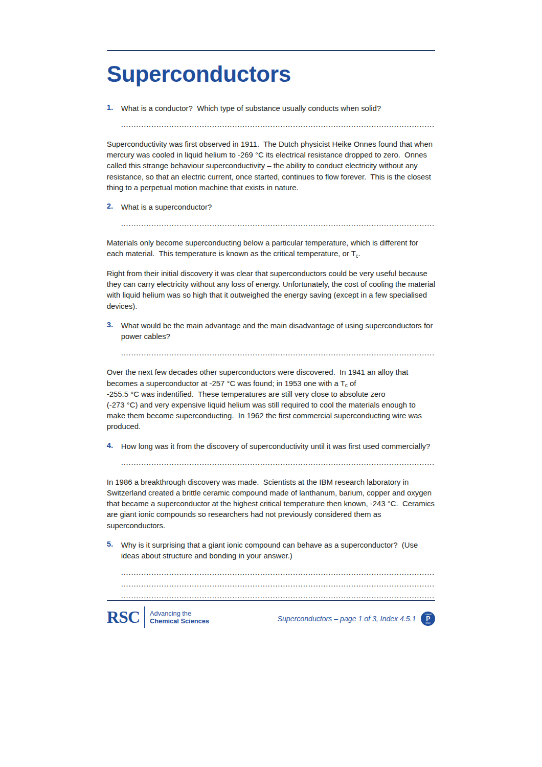Superconductors
1. What is a conductor? Which type of substance usually conducts when solid?
..........................................................................................................................................
Superconductivity was first observed in 1911. The Dutch physicist Heike Onnes found that when mercury was cooled in liquid helium to -269 °C its electrical resistance dropped to zero. Onnes called this strange behaviour superconductivity – the ability to conduct electricity without any resistance, so that an electric current, once started, continues to flow forever. This is the closest thing to a perpetual motion machine that exists in nature.
2. What is a superconductor?
..........................................................................................................................................
Materials only become superconducting below a particular temperature, which is different for each material. This temperature is known as the critical temperature, or Tc.
Right from their initial discovery it was clear that superconductors could be very useful because they can carry electricity without any loss of energy. Unfortunately, the cost of cooling the material with liquid helium was so high that it outweighed the energy saving (except in a few specialised devices).
3. What would be the main advantage and the main disadvantage of using superconductors for power cables?
..........................................................................................................................................
Over the next few decades other superconductors were discovered. In 1941 an alloy that becomes a superconductor at -257 °C was found; in 1953 one with a Tc of
-255.5 °C was indentified. These temperatures are still very close to absolute zero
(-273 °C) and very expensive liquid helium was still required to cool the materials enough to make them become superconducting. In 1962 the first commercial superconducting wire was produced.
4. How long was it from the discovery of superconductivity until it was first used commercially?
..........................................................................................................................................
In 1986 a breakthrough discovery was made. Scientists at the IBM research laboratory in Switzerland created a brittle ceramic compound made of lanthanum, barium, copper and oxygen that became a superconductor at the highest critical temperature then known, -243 °C. Ceramics are giant ionic compounds so researchers had not previously considered them as superconductors.
5. Why is it surprising that a giant ionic compound can behave as a superconductor? (Use ideas about structure and bonding in your answer.)
..........................................................................................................................................
..........................................................................................................................................
..........................................................................................................................................
RSC Advancing the
Chemical Sciences
Superconductors – page 1 of 3, Index 4.5.1 CHEMPRSC